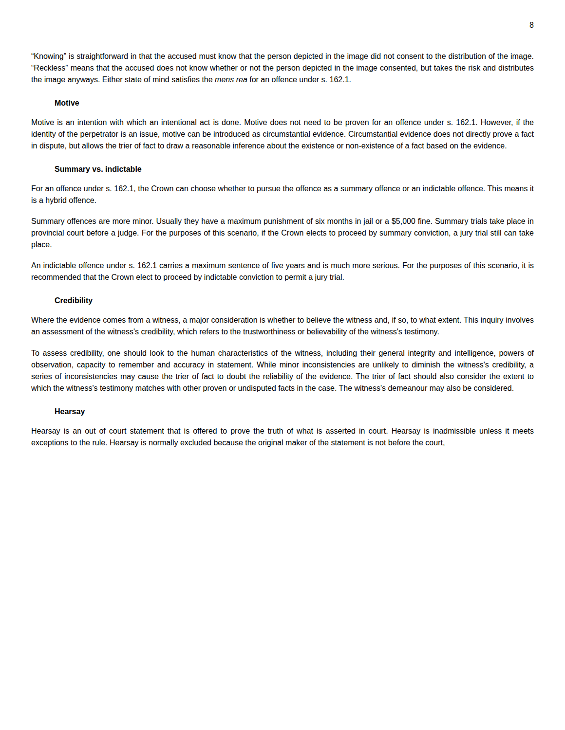8
“Knowing” is straightforward in that the accused must know that the person depicted in the image did not consent to the distribution of the image. “Reckless” means that the accused does not know whether or not the person depicted in the image consented, but takes the risk and distributes the image anyways. Either state of mind satisfies the mens rea for an offence under s. 162.1.
Motive
Motive is an intention with which an intentional act is done. Motive does not need to be proven for an offence under s. 162.1. However, if the identity of the perpetrator is an issue, motive can be introduced as circumstantial evidence. Circumstantial evidence does not directly prove a fact in dispute, but allows the trier of fact to draw a reasonable inference about the existence or non-existence of a fact based on the evidence.
Summary vs. indictable
For an offence under s. 162.1, the Crown can choose whether to pursue the offence as a summary offence or an indictable offence. This means it is a hybrid offence.
Summary offences are more minor. Usually they have a maximum punishment of six months in jail or a $5,000 fine. Summary trials take place in provincial court before a judge. For the purposes of this scenario, if the Crown elects to proceed by summary conviction, a jury trial still can take place.
An indictable offence under s. 162.1 carries a maximum sentence of five years and is much more serious. For the purposes of this scenario, it is recommended that the Crown elect to proceed by indictable conviction to permit a jury trial.
Credibility
Where the evidence comes from a witness, a major consideration is whether to believe the witness and, if so, to what extent. This inquiry involves an assessment of the witness's credibility, which refers to the trustworthiness or believability of the witness's testimony.
To assess credibility, one should look to the human characteristics of the witness, including their general integrity and intelligence, powers of observation, capacity to remember and accuracy in statement. While minor inconsistencies are unlikely to diminish the witness's credibility, a series of inconsistencies may cause the trier of fact to doubt the reliability of the evidence. The trier of fact should also consider the extent to which the witness's testimony matches with other proven or undisputed facts in the case. The witness's demeanour may also be considered.
Hearsay
Hearsay is an out of court statement that is offered to prove the truth of what is asserted in court. Hearsay is inadmissible unless it meets exceptions to the rule. Hearsay is normally excluded because the original maker of the statement is not before the court,